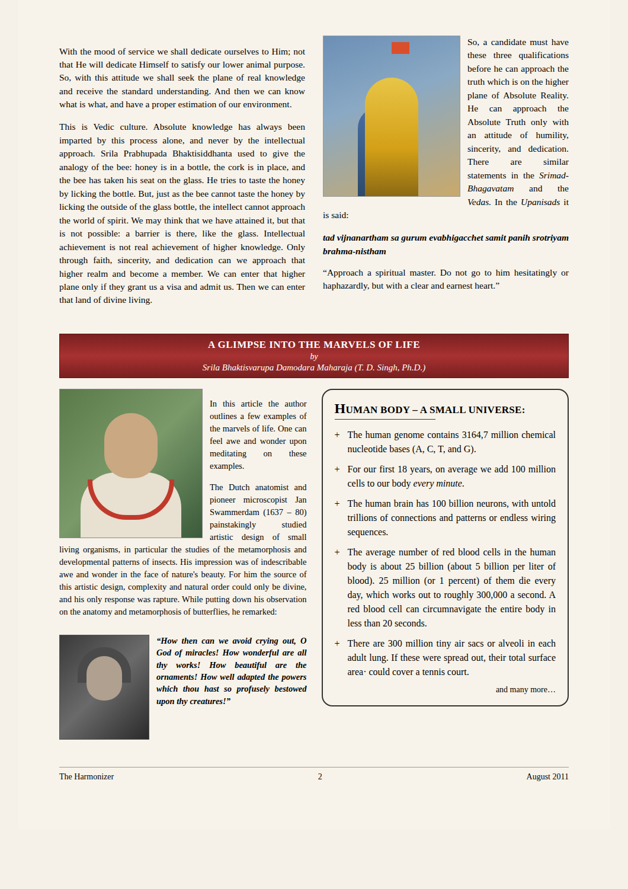With the mood of service we shall dedicate ourselves to Him; not that He will dedicate Himself to satisfy our lower animal purpose. So, with this attitude we shall seek the plane of real knowledge and receive the standard understanding. And then we can know what is what, and have a proper estimation of our environment.
This is Vedic culture. Absolute knowledge has always been imparted by this process alone, and never by the intellectual approach. Srila Prabhupada Bhaktisiddhanta used to give the analogy of the bee: honey is in a bottle, the cork is in place, and the bee has taken his seat on the glass. He tries to taste the honey by licking the bottle. But, just as the bee cannot taste the honey by licking the outside of the glass bottle, the intellect cannot approach the world of spirit. We may think that we have attained it, but that is not possible: a barrier is there, like the glass. Intellectual achievement is not real achievement of higher knowledge. Only through faith, sincerity, and dedication can we approach that higher realm and become a member. We can enter that higher plane only if they grant us a visa and admit us. Then we can enter that land of divine living.
So, a candidate must have these three qualifications before he can approach the truth which is on the higher plane of Absolute Reality. He can approach the Absolute Truth only with an attitude of humility, sincerity, and dedication. There are similar statements in the Srimad-Bhagavatam and the Vedas. In the Upanisads it is said:
tad vijnanartham sa gurum evabhigacchet samit panih srotriyam brahma-nistham
“Approach a spiritual master. Do not go to him hesitatingly or haphazardly, but with a clear and earnest heart.”
A GLIMPSE INTO THE MARVELS OF LIFE
by
Srila Bhaktisvarupa Damodara Maharaja (T. D. Singh, Ph.D.)
In this article the author outlines a few examples of the marvels of life. One can feel awe and wonder upon meditating on these examples.
The Dutch anatomist and pioneer microscopist Jan Swammerdam (1637 – 80) painstakingly studied artistic design of small living organisms, in particular the studies of the metamorphosis and developmental patterns of insects. His impression was of indescribable awe and wonder in the face of nature's beauty. For him the source of this artistic design, complexity and natural order could only be divine, and his only response was rapture. While putting down his observation on the anatomy and metamorphosis of butterflies, he remarked:
“How then can we avoid crying out, O God of miracles! How wonderful are all thy works! How beautiful are the ornaments! How well adapted the powers which thou hast so profusely bestowed upon thy creatures!”
HUMAN BODY – A SMALL UNIVERSE:
The human genome contains 3164,7 million chemical nucleotide bases (A, C, T, and G).
For our first 18 years, on average we add 100 million cells to our body every minute.
The human brain has 100 billion neurons, with untold trillions of connections and patterns or endless wiring sequences.
The average number of red blood cells in the human body is about 25 billion (about 5 billion per liter of blood). 25 million (or 1 percent) of them die every day, which works out to roughly 300,000 a second. A red blood cell can circumnavigate the entire body in less than 20 seconds.
There are 300 million tiny air sacs or alveoli in each adult lung. If these were spread out, their total surface area· could cover a tennis court.
and many more…
The Harmonizer
2
August 2011